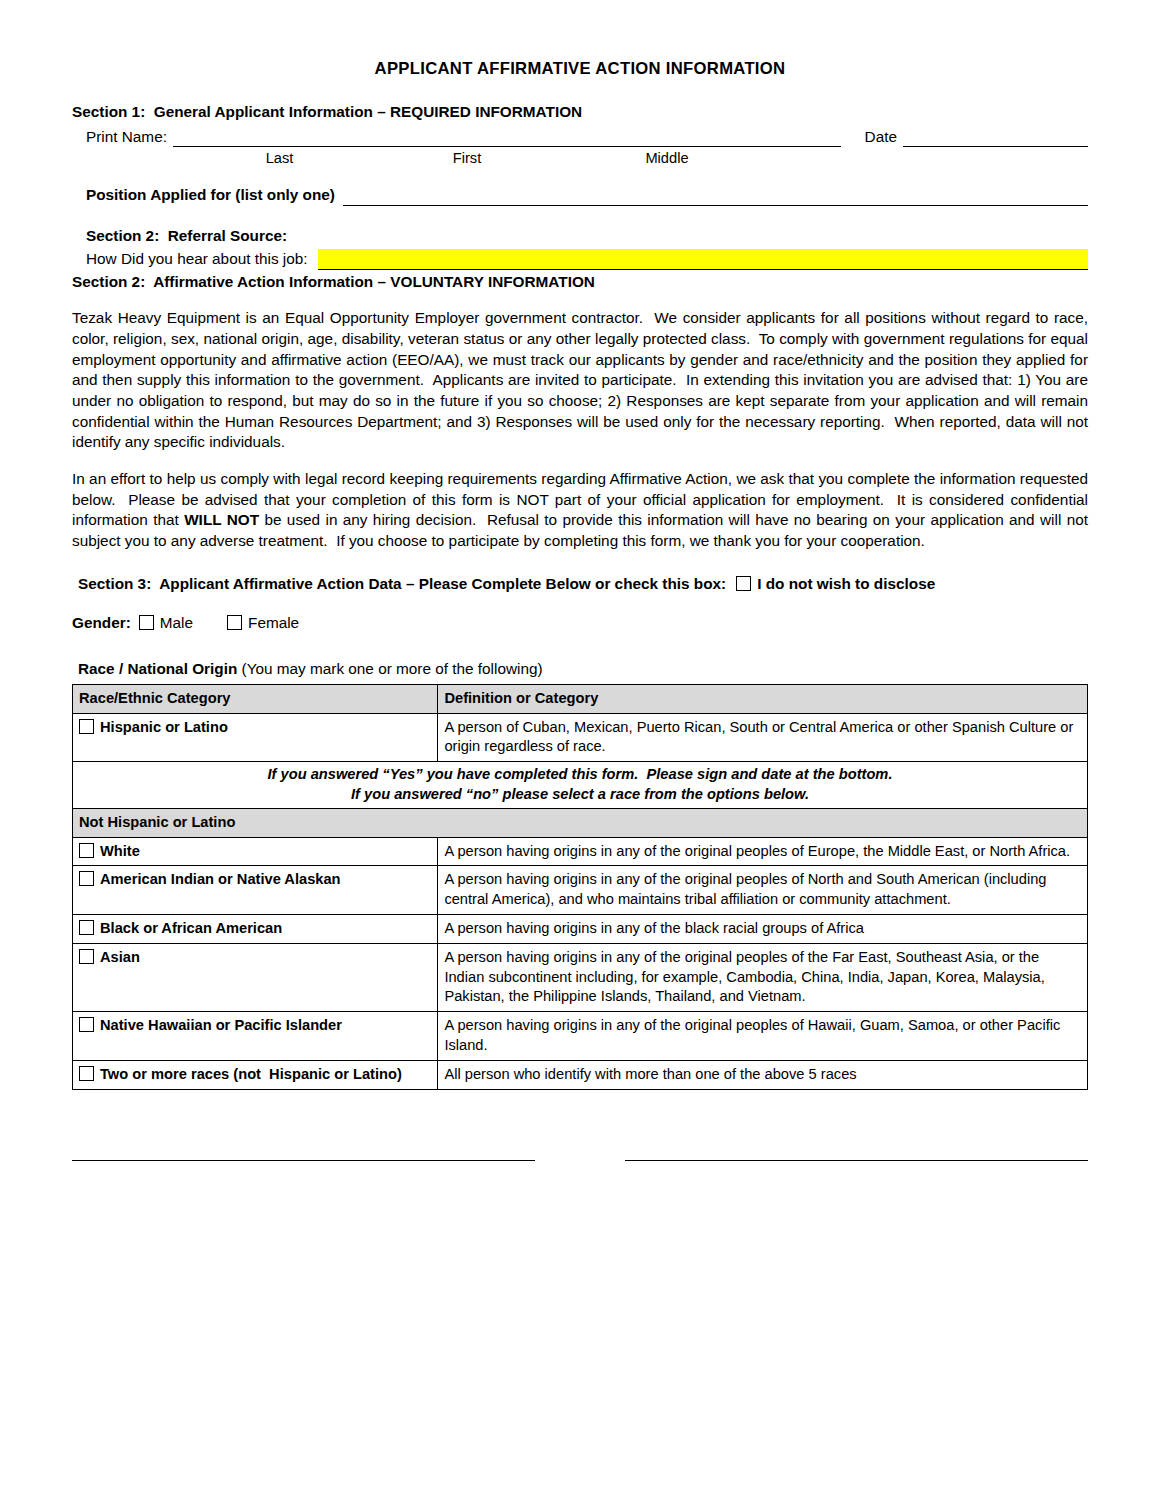APPLICANT AFFIRMATIVE ACTION INFORMATION
Section 1: General Applicant Information – REQUIRED INFORMATION
Print Name: Date
Last First Middle
Position Applied for (list only one)
Section 2: Referral Source:
How Did you hear about this job:
Section 2: Affirmative Action Information – VOLUNTARY INFORMATION
Tezak Heavy Equipment is an Equal Opportunity Employer government contractor. We consider applicants for all positions without regard to race, color, religion, sex, national origin, age, disability, veteran status or any other legally protected class. To comply with government regulations for equal employment opportunity and affirmative action (EEO/AA), we must track our applicants by gender and race/ethnicity and the position they applied for and then supply this information to the government. Applicants are invited to participate. In extending this invitation you are advised that: 1) You are under no obligation to respond, but may do so in the future if you so choose; 2) Responses are kept separate from your application and will remain confidential within the Human Resources Department; and 3) Responses will be used only for the necessary reporting. When reported, data will not identify any specific individuals.
In an effort to help us comply with legal record keeping requirements regarding Affirmative Action, we ask that you complete the information requested below. Please be advised that your completion of this form is NOT part of your official application for employment. It is considered confidential information that WILL NOT be used in any hiring decision. Refusal to provide this information will have no bearing on your application and will not subject you to any adverse treatment. If you choose to participate by completing this form, we thank you for your cooperation.
Section 3: Applicant Affirmative Action Data – Please Complete Below or check this box: I do not wish to disclose
Gender: Male Female
Race / National Origin (You may mark one or more of the following)
| Race/Ethnic Category | Definition or Category |
| --- | --- |
| Hispanic or Latino | A person of Cuban, Mexican, Puerto Rican, South or Central America or other Spanish Culture or origin regardless of race. |
| If you answered “Yes” you have completed this form. Please sign and date at the bottom. If you answered “no” please select a race from the options below. |
| Not Hispanic or Latino |
| White | A person having origins in any of the original peoples of Europe, the Middle East, or North Africa. |
| American Indian or Native Alaskan | A person having origins in any of the original peoples of North and South American (including central America), and who maintains tribal affiliation or community attachment. |
| Black or African American | A person having origins in any of the black racial groups of Africa |
| Asian | A person having origins in any of the original peoples of the Far East, Southeast Asia, or the Indian subcontinent including, for example, Cambodia, China, India, Japan, Korea, Malaysia, Pakistan, the Philippine Islands, Thailand, and Vietnam. |
| Native Hawaiian or Pacific Islander | A person having origins in any of the original peoples of Hawaii, Guam, Samoa, or other Pacific Island. |
| Two or more races (not Hispanic or Latino) | All person who identify with more than one of the above 5 races |